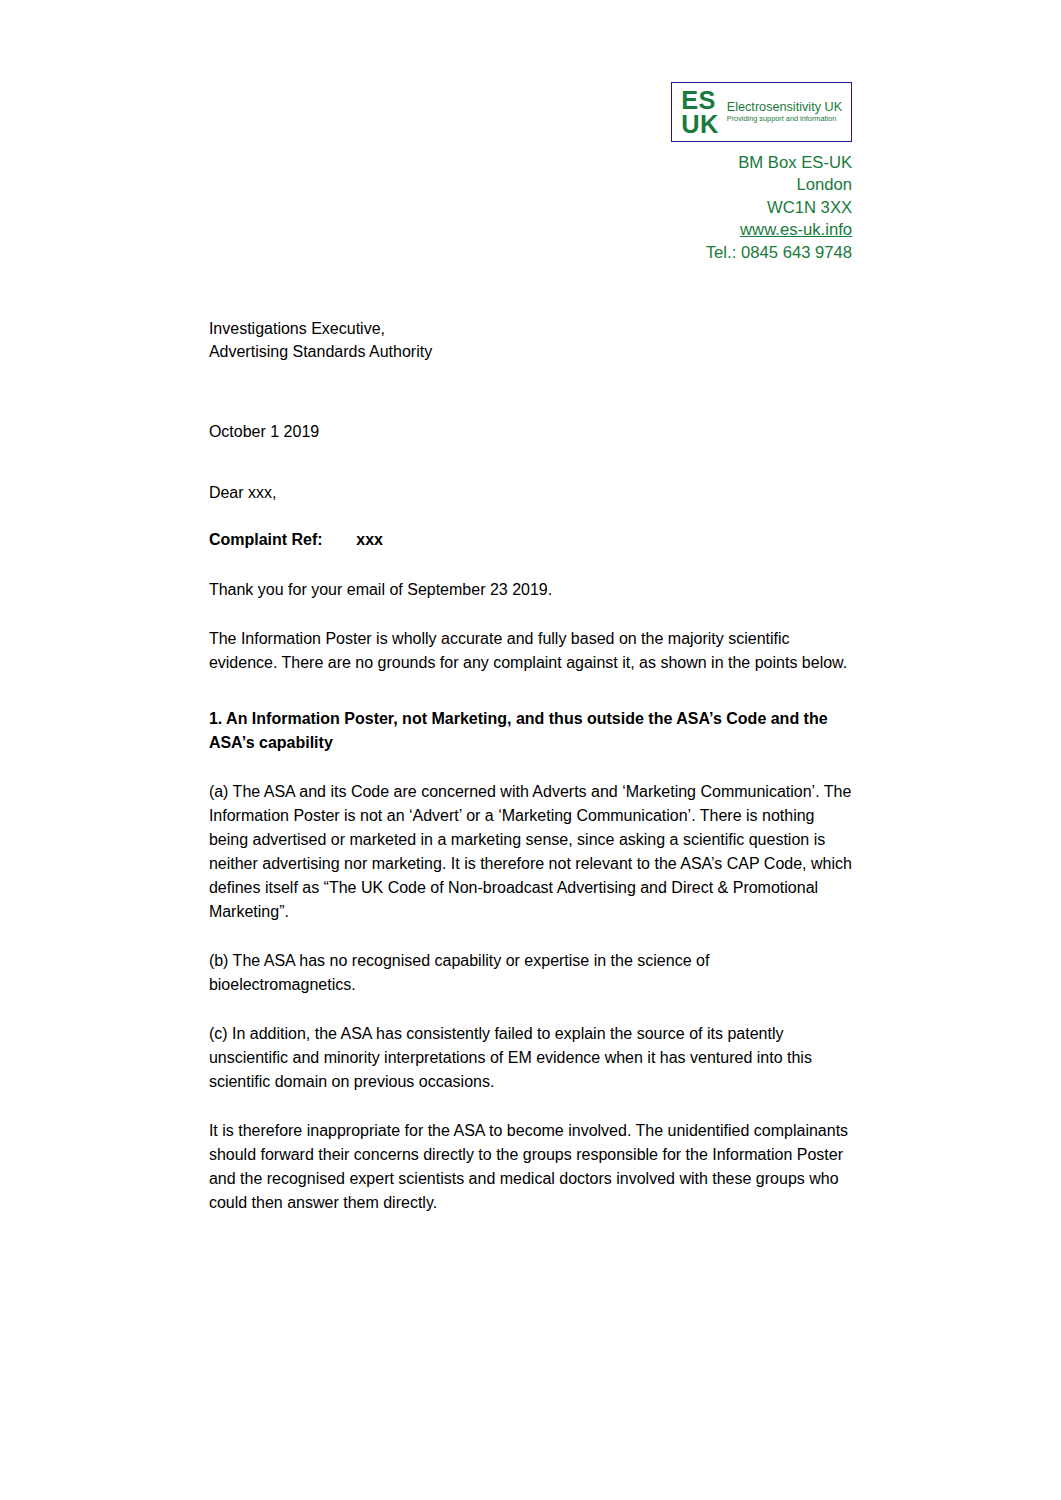| ES UK | Electrosensitivity UK Providing support and information |
BM Box ES-UK
London
WC1N 3XX
www.es-uk.info
Tel.: 0845 643 9748
Investigations Executive,
Advertising Standards Authority
October 1 2019
Dear xxx,
Complaint Ref: xxx
Thank you for your email of September 23 2019.
The Information Poster is wholly accurate and fully based on the majority scientific evidence. There are no grounds for any complaint against it, as shown in the points below.
1. An Information Poster, not Marketing, and thus outside the ASA’s Code and the ASA’s capability
(a) The ASA and its Code are concerned with Adverts and ‘Marketing Communication’. The Information Poster is not an ‘Advert’ or a ‘Marketing Communication’. There is nothing being advertised or marketed in a marketing sense, since asking a scientific question is neither advertising nor marketing. It is therefore not relevant to the ASA’s CAP Code, which defines itself as “The UK Code of Non-broadcast Advertising and Direct & Promotional Marketing”.
(b) The ASA has no recognised capability or expertise in the science of bioelectromagnetics.
(c) In addition, the ASA has consistently failed to explain the source of its patently unscientific and minority interpretations of EM evidence when it has ventured into this scientific domain on previous occasions.
It is therefore inappropriate for the ASA to become involved. The unidentified complainants should forward their concerns directly to the groups responsible for the Information Poster and the recognised expert scientists and medical doctors involved with these groups who could then answer them directly.